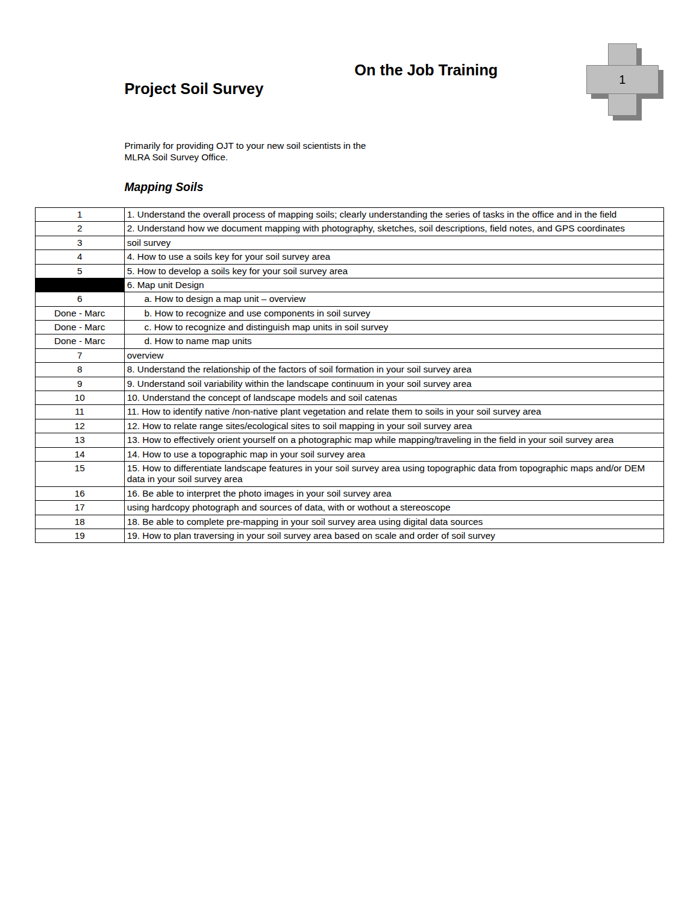1
On the Job Training
Project Soil Survey
Primarily for providing OJT to your new soil scientists in the MLRA Soil Survey Office.
Mapping Soils
| 1 | 1. Understand the overall process of mapping soils; clearly understanding the series of tasks in the office and in the field |
| 2 | 2. Understand how we document mapping with photography, sketches, soil descriptions, field notes, and GPS coordinates |
| 3 | soil survey |
| 4 | 4. How to use a soils key for your soil survey area |
| 5 | 5. How to develop a soils key for your soil survey area |
| | 6. Map unit Design |
| 6 | a. How to design a map unit – overview |
| Done - Marc | b. How to recognize and use components in soil survey |
| Done - Marc | c. How to recognize and distinguish map units in soil survey |
| Done - Marc | d. How to name map units |
| 7 | overview |
| 8 | 8. Understand the relationship of the factors of soil formation in your soil survey area |
| 9 | 9. Understand soil variability within the landscape continuum in your soil survey area |
| 10 | 10. Understand the concept of landscape models and soil catenas |
| 11 | 11. How to identify native /non-native plant vegetation and relate them to soils in your soil survey area |
| 12 | 12. How to relate range sites/ecological sites to soil mapping in your soil survey area |
| 13 | 13. How to effectively orient yourself on a photographic map while mapping/traveling in the field in your soil survey area |
| 14 | 14. How to use a topographic map in your soil survey area |
| 15 | 15. How to differentiate landscape features in your soil survey area using topographic data from topographic maps and/or DEM data in your soil survey area |
| 16 | 16. Be able to interpret the photo images in your soil survey area |
| 17 | using hardcopy photograph and sources of data, with or wothout a stereoscope |
| 18 | 18. Be able to complete pre-mapping in your soil survey area using digital data sources |
| 19 | 19. How to plan traversing in your soil survey area based on scale and order of soil survey |